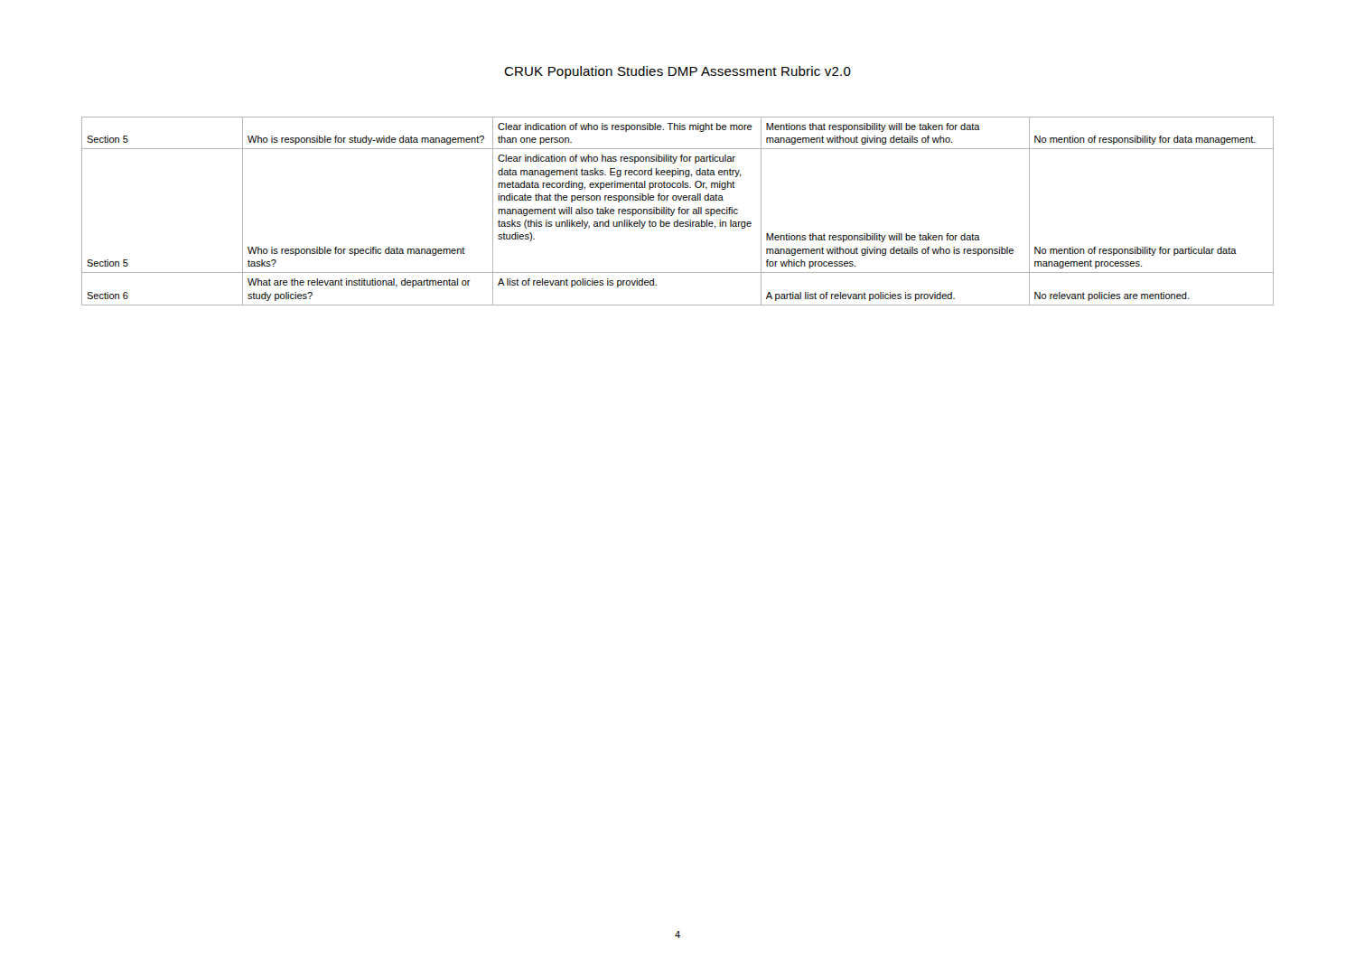CRUK Population Studies DMP Assessment Rubric v2.0
| Section 5 | Who is responsible for study-wide data management? | Clear indication of who is responsible. This might be more than one person. | Mentions that responsibility will be taken for data management without giving details of who. | No mention of responsibility for data management. |
| Section 5 | Who is responsible for specific data management tasks? | Clear indication of who has responsibility for particular data management tasks. Eg record keeping, data entry, metadata recording, experimental protocols. Or, might indicate that the person responsible for overall data management will also take responsibility for all specific tasks (this is unlikely, and unlikely to be desirable, in large studies). | Mentions that responsibility will be taken for data management without giving details of who is responsible for which processes. | No mention of responsibility for particular data management processes. |
| Section 6 | What are the relevant institutional, departmental or study policies? | A list of relevant policies is provided. | A partial list of relevant policies is provided. | No relevant policies are mentioned. |
4